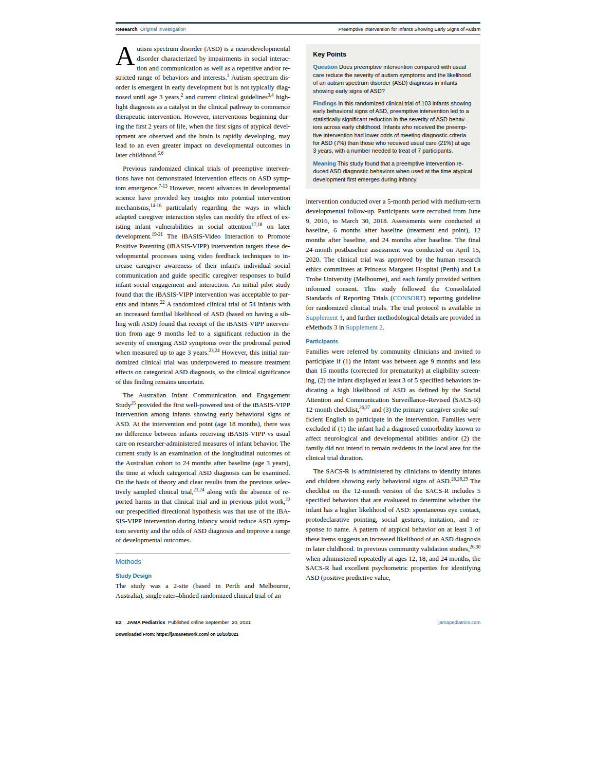Research Original Investigation
Preemptive Intervention for Infants Showing Early Signs of Autism
Autism spectrum disorder (ASD) is a neurodevelopmental disorder characterized by impairments in social interaction and communication as well as a repetitive and/or restricted range of behaviors and interests.1 Autism spectrum disorder is emergent in early development but is not typically diagnosed until age 3 years,2 and current clinical guidelines3,4 highlight diagnosis as a catalyst in the clinical pathway to commence therapeutic intervention. However, interventions beginning during the first 2 years of life, when the first signs of atypical development are observed and the brain is rapidly developing, may lead to an even greater impact on developmental outcomes in later childhood.5,6
Previous randomized clinical trials of preemptive interventions have not demonstrated intervention effects on ASD symptom emergence.7-13 However, recent advances in developmental science have provided key insights into potential intervention mechanisms,14-16 particularly regarding the ways in which adapted caregiver interaction styles can modify the effect of existing infant vulnerabilities in social attention17,18 on later development.19-21 The iBASIS-Video Interaction to Promote Positive Parenting (iBASIS-VIPP) intervention targets these developmental processes using video feedback techniques to increase caregiver awareness of their infant's individual social communication and guide specific caregiver responses to build infant social engagement and interaction. An initial pilot study found that the iBASIS-VIPP intervention was acceptable to parents and infants.22 A randomized clinical trial of 54 infants with an increased familial likelihood of ASD (based on having a sibling with ASD) found that receipt of the iBASIS-VIPP intervention from age 9 months led to a significant reduction in the severity of emerging ASD symptoms over the prodromal period when measured up to age 3 years.23,24 However, this initial randomized clinical trial was underpowered to measure treatment effects on categorical ASD diagnosis, so the clinical significance of this finding remains uncertain.
The Australian Infant Communication and Engagement Study25 provided the first well-powered test of the iBASIS-VIPP intervention among infants showing early behavioral signs of ASD. At the intervention end point (age 18 months), there was no difference between infants receiving iBASIS-VIPP vs usual care on researcher-administered measures of infant behavior. The current study is an examination of the longitudinal outcomes of the Australian cohort to 24 months after baseline (age 3 years), the time at which categorical ASD diagnosis can be examined. On the basis of theory and clear results from the previous selectively sampled clinical trial,23,24 along with the absence of reported harms in that clinical trial and in previous pilot work,22 our prespecified directional hypothesis was that use of the iBASIS-VIPP intervention during infancy would reduce ASD symptom severity and the odds of ASD diagnosis and improve a range of developmental outcomes.
Methods
Study Design
The study was a 2-site (based in Perth and Melbourne, Australia), single rater–blinded randomized clinical trial of an
Key Points
Question Does preemptive intervention compared with usual care reduce the severity of autism symptoms and the likelihood of an autism spectrum disorder (ASD) diagnosis in infants showing early signs of ASD?
Findings In this randomized clinical trial of 103 infants showing early behavioral signs of ASD, preemptive intervention led to a statistically significant reduction in the severity of ASD behaviors across early childhood. Infants who received the preemptive intervention had lower odds of meeting diagnostic criteria for ASD (7%) than those who received usual care (21%) at age 3 years, with a number needed to treat of 7 participants.
Meaning This study found that a preemptive intervention reduced ASD diagnostic behaviors when used at the time atypical development first emerges during infancy.
intervention conducted over a 5-month period with medium-term developmental follow-up. Participants were recruited from June 9, 2016, to March 30, 2018. Assessments were conducted at baseline, 6 months after baseline (treatment end point), 12 months after baseline, and 24 months after baseline. The final 24-month postbaseline assessment was conducted on April 15, 2020. The clinical trial was approved by the human research ethics committees at Princess Margaret Hospital (Perth) and La Trobe University (Melbourne), and each family provided written informed consent. This study followed the Consolidated Standards of Reporting Trials (CONSORT) reporting guideline for randomized clinical trials. The trial protocol is available in Supplement 1, and further methodological details are provided in eMethods 3 in Supplement 2.
Participants
Families were referred by community clinicians and invited to participate if (1) the infant was between age 9 months and less than 15 months (corrected for prematurity) at eligibility screening, (2) the infant displayed at least 3 of 5 specified behaviors indicating a high likelihood of ASD as defined by the Social Attention and Communication Surveillance–Revised (SACS-R) 12-month checklist,26,27 and (3) the primary caregiver spoke sufficient English to participate in the intervention. Families were excluded if (1) the infant had a diagnosed comorbidity known to affect neurological and developmental abilities and/or (2) the family did not intend to remain residents in the local area for the clinical trial duration.
The SACS-R is administered by clinicians to identify infants and children showing early behavioral signs of ASD.26,28,29 The checklist on the 12-month version of the SACS-R includes 5 specified behaviors that are evaluated to determine whether the infant has a higher likelihood of ASD: spontaneous eye contact, protodeclarative pointing, social gestures, imitation, and response to name. A pattern of atypical behavior on at least 3 of these items suggests an increased likelihood of an ASD diagnosis in later childhood. In previous community validation studies,26,30 when administered repeatedly at ages 12, 18, and 24 months, the SACS-R had excellent psychometric properties for identifying ASD (positive predictive value,
E2 JAMA Pediatrics Published online September 20, 2021
jamapediatrics.com
Downloaded From: https://jamanetwork.com/ on 10/10/2021